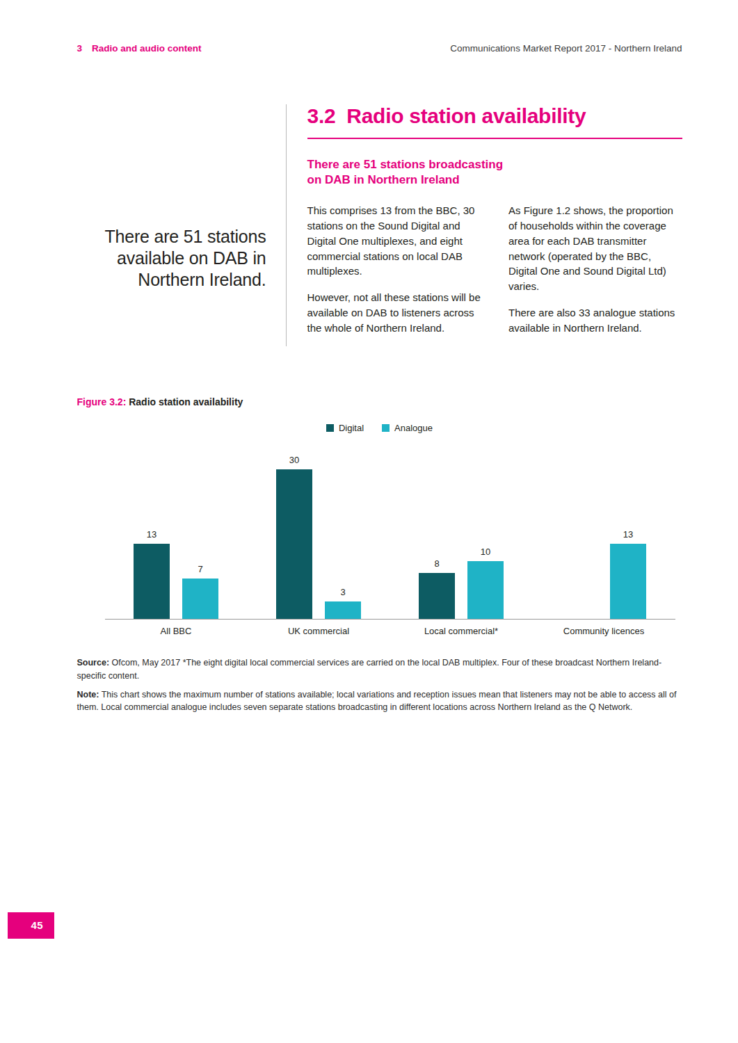3 Radio and audio content Communications Market Report 2017 - Northern Ireland
There are 51 stations available on DAB in Northern Ireland.
3.2 Radio station availability
There are 51 stations broadcasting
on DAB in Northern Ireland
This comprises 13 from the BBC, 30 stations on the Sound Digital and Digital One multiplexes, and eight commercial stations on local DAB multiplexes.
However, not all these stations will be available on DAB to listeners across the whole of Northern Ireland.
As Figure 1.2 shows, the proportion of households within the coverage area for each DAB transmitter network (operated by the BBC, Digital One and Sound Digital Ltd) varies.
There are also 33 analogue stations available in Northern Ireland.
Figure 3.2: Radio station availability
Digital Analogue
13
7
30
3
8
10
13
All BBC
UK commercial
Local commercial*
Community licences
Source: Ofcom, May 2017 *The eight digital local commercial services are carried on the local DAB multiplex. Four of these broadcast Northern Ireland-specific content.
Note: This chart shows the maximum number of stations available; local variations and reception issues mean that listeners may not be able to access all of them. Local commercial analogue includes seven separate stations broadcasting in different locations across Northern Ireland as the Q Network.
45